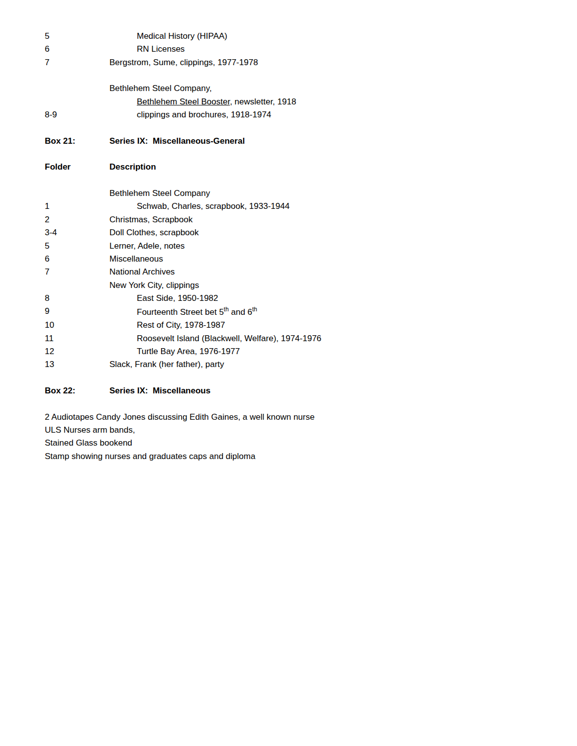| 5 | Medical History (HIPAA) |
| 6 | RN Licenses |
| 7 | Bergstrom, Sume, clippings, 1977-1978 |
| | Bethlehem Steel Company, |
| | Bethlehem Steel Booster , newsletter, 1918 |
| 8-9 | clippings and brochures, 1918-1974 |
| Box 21: | Series IX: Miscellaneous-General |
| Folder | Description |
| | Bethlehem Steel Company |
| 1 | Schwab, Charles, scrapbook, 1933-1944 |
| 2 | Christmas, Scrapbook |
| 3-4 | Doll Clothes, scrapbook |
| 5 | Lerner, Adele, notes |
| 6 | Miscellaneous |
| 7 | National Archives |
| | New York City, clippings |
| 8 | East Side, 1950-1982 |
| 9 | Fourteenth Street bet 5 th and 6 th |
| 10 | Rest of City, 1978-1987 |
| 11 | Roosevelt Island (Blackwell, Welfare), 1974-1976 |
| 12 | Turtle Bay Area, 1976-1977 |
| 13 | Slack, Frank (her father), party |
| Box 22: | Series IX: Miscellaneous |
2 Audiotapes Candy Jones discussing Edith Gaines, a well known nurse
ULS Nurses arm bands,
Stained Glass bookend
Stamp showing nurses and graduates caps and diploma